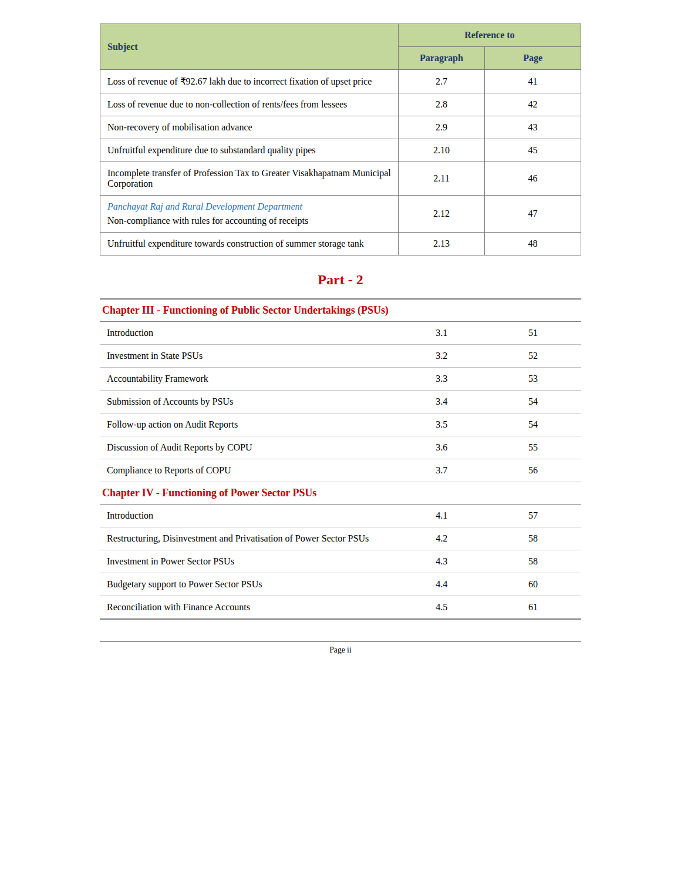| Subject | Reference to |
| --- | --- |
| Paragraph | Page |
| Loss of revenue of ₹92.67 lakh due to incorrect fixation of upset price | 2.7 | 41 |
| Loss of revenue due to non-collection of rents/fees from lessees | 2.8 | 42 |
| Non-recovery of mobilisation advance | 2.9 | 43 |
| Unfruitful expenditure due to substandard quality pipes | 2.10 | 45 |
| Incomplete transfer of Profession Tax to Greater Visakhapatnam Municipal Corporation | 2.11 | 46 |
| Panchayat Raj and Rural Development Department Non-compliance with rules for accounting of receipts | 2.12 | 47 |
| Unfruitful expenditure towards construction of summer storage tank | 2.13 | 48 |
Part - 2
| Chapter III - Functioning of Public Sector Undertakings (PSUs) |
| Introduction | 3.1 | 51 |
| Investment in State PSUs | 3.2 | 52 |
| Accountability Framework | 3.3 | 53 |
| Submission of Accounts by PSUs | 3.4 | 54 |
| Follow-up action on Audit Reports | 3.5 | 54 |
| Discussion of Audit Reports by COPU | 3.6 | 55 |
| Compliance to Reports of COPU | 3.7 | 56 |
| Chapter IV - Functioning of Power Sector PSUs |
| Introduction | 4.1 | 57 |
| Restructuring, Disinvestment and Privatisation of Power Sector PSUs | 4.2 | 58 |
| Investment in Power Sector PSUs | 4.3 | 58 |
| Budgetary support to Power Sector PSUs | 4.4 | 60 |
| Reconciliation with Finance Accounts | 4.5 | 61 |
Page ii